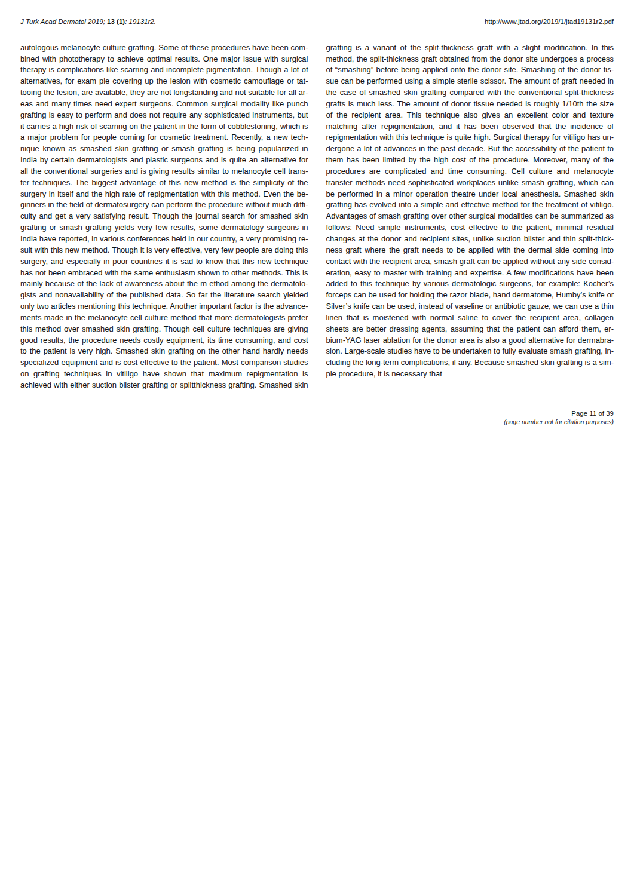J Turk Acad Dermatol 2019; 13 (1): 19131r2.
http://www.jtad.org/2019/1/jtad19131r2.pdf
autologous melanocyte culture grafting. Some of these procedures have been combined with phototherapy to achieve optimal results. One major issue with surgical therapy is complications like scarring and incomplete pigmentation. Though a lot of alternatives, for exam ple covering up the lesion with cosmetic camouflage or tattooing the lesion, are available, they are not longstanding and not suitable for all areas and many times need expert surgeons. Common surgical modality like punch grafting is easy to perform and does not require any sophisticated instruments, but it carries a high risk of scarring on the patient in the form of cobblestoning, which is a major problem for people coming for cosmetic treatment. Recently, a new technique known as smashed skin grafting or smash grafting is being popularized in India by certain dermatologists and plastic surgeons and is quite an alternative for all the conventional surgeries and is giving results similar to melanocyte cell transfer techniques. The biggest advantage of this new method is the simplicity of the surgery in itself and the high rate of repigmentation with this method. Even the beginners in the field of dermatosurgery can perform the procedure without much difficulty and get a very satisfying result. Though the journal search for smashed skin grafting or smash grafting yields very few results, some dermatology surgeons in India have reported, in various conferences held in our country, a very promising result with this new method. Though it is very effective, very few people are doing this surgery, and especially in poor countries it is sad to know that this new technique has not been embraced with the same enthusiasm shown to other methods. This is mainly because of the lack of awareness about the m ethod among the dermatologists and nonavailability of the published data. So far the literature search yielded only two articles mentioning this technique. Another important factor is the advancements made in the melanocyte cell culture method that more dermatologists prefer this method over smashed skin grafting. Though cell culture techniques are giving good results, the procedure needs costly equipment, its time consuming, and cost to the patient is very high. Smashed skin grafting on the other hand hardly needs specialized equipment and is cost effective to the patient. Most comparison studies on grafting techniques in vitiligo have shown that maximum repigmentation is achieved with either suction blister grafting or splitthickness grafting. Smashed skin grafting is a variant of the split-thickness graft with a slight modification. In this method, the split-thickness graft obtained from the donor site undergoes a process of “smashing” before being applied onto the donor site. Smashing of the donor tissue can be performed using a simple sterile scissor. The amount of graft needed in the case of smashed skin grafting compared with the conventional split-thickness grafts is much less. The amount of donor tissue needed is roughly 1/10th the size of the recipient area. This technique also gives an excellent color and texture matching after repigmentation, and it has been observed that the incidence of repigmentation with this technique is quite high. Surgical therapy for vitiligo has undergone a lot of advances in the past decade. But the accessibility of the patient to them has been limited by the high cost of the procedure. Moreover, many of the procedures are complicated and time consuming. Cell culture and melanocyte transfer methods need sophisticated workplaces unlike smash grafting, which can be performed in a minor operation theatre under local anesthesia. Smashed skin grafting has evolved into a simple and effective method for the treatment of vitiligo. Advantages of smash grafting over other surgical modalities can be summarized as follows: Need simple instruments, cost effective to the patient, minimal residual changes at the donor and recipient sites, unlike suction blister and thin split-thickness graft where the graft needs to be applied with the dermal side coming into contact with the recipient area, smash graft can be applied without any side consideration, easy to master with training and expertise. A few modifications have been added to this technique by various dermatologic surgeons, for example: Kocher’s forceps can be used for holding the razor blade, hand dermatome, Humby’s knife or Silver’s knife can be used, instead of vaseline or antibiotic gauze, we can use a thin linen that is moistened with normal saline to cover the recipient area, collagen sheets are better dressing agents, assuming that the patient can afford them, erbium-YAG laser ablation for the donor area is also a good alternative for dermabrasion. Large-scale studies have to be undertaken to fully evaluate smash grafting, including the long-term complications, if any. Because smashed skin grafting is a simple procedure, it is necessary that
Page 11 of 39
(page number not for citation purposes)